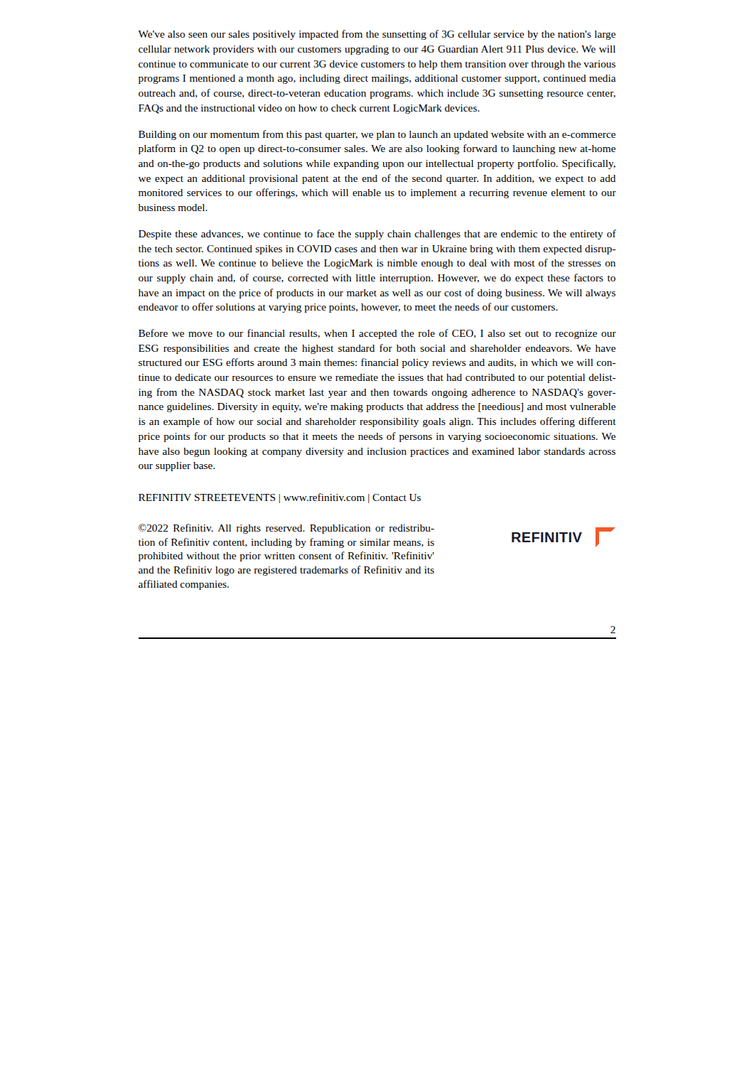We've also seen our sales positively impacted from the sunsetting of 3G cellular service by the nation's large cellular network providers with our customers upgrading to our 4G Guardian Alert 911 Plus device. We will continue to communicate to our current 3G device customers to help them transition over through the various programs I mentioned a month ago, including direct mailings, additional customer support, continued media outreach and, of course, direct-to-veteran education programs. which include 3G sunsetting resource center, FAQs and the instructional video on how to check current LogicMark devices.
Building on our momentum from this past quarter, we plan to launch an updated website with an e-commerce platform in Q2 to open up direct-to-consumer sales. We are also looking forward to launching new at-home and on-the-go products and solutions while expanding upon our intellectual property portfolio. Specifically, we expect an additional provisional patent at the end of the second quarter. In addition, we expect to add monitored services to our offerings, which will enable us to implement a recurring revenue element to our business model.
Despite these advances, we continue to face the supply chain challenges that are endemic to the entirety of the tech sector. Continued spikes in COVID cases and then war in Ukraine bring with them expected disruptions as well. We continue to believe the LogicMark is nimble enough to deal with most of the stresses on our supply chain and, of course, corrected with little interruption. However, we do expect these factors to have an impact on the price of products in our market as well as our cost of doing business. We will always endeavor to offer solutions at varying price points, however, to meet the needs of our customers.
Before we move to our financial results, when I accepted the role of CEO, I also set out to recognize our ESG responsibilities and create the highest standard for both social and shareholder endeavors. We have structured our ESG efforts around 3 main themes: financial policy reviews and audits, in which we will continue to dedicate our resources to ensure we remediate the issues that had contributed to our potential delisting from the NASDAQ stock market last year and then towards ongoing adherence to NASDAQ's governance guidelines. Diversity in equity, we're making products that address the [needious] and most vulnerable is an example of how our social and shareholder responsibility goals align. This includes offering different price points for our products so that it meets the needs of persons in varying socioeconomic situations. We have also begun looking at company diversity and inclusion practices and examined labor standards across our supplier base.
REFINITIV STREETEVENTS | www.refinitiv.com | Contact Us
REFINITIV
©2022 Refinitiv. All rights reserved. Republication or redistribution of Refinitiv content, including by framing or similar means, is prohibited without the prior written consent of Refinitiv. 'Refinitiv' and the Refinitiv logo are registered trademarks of Refinitiv and its affiliated companies.
2